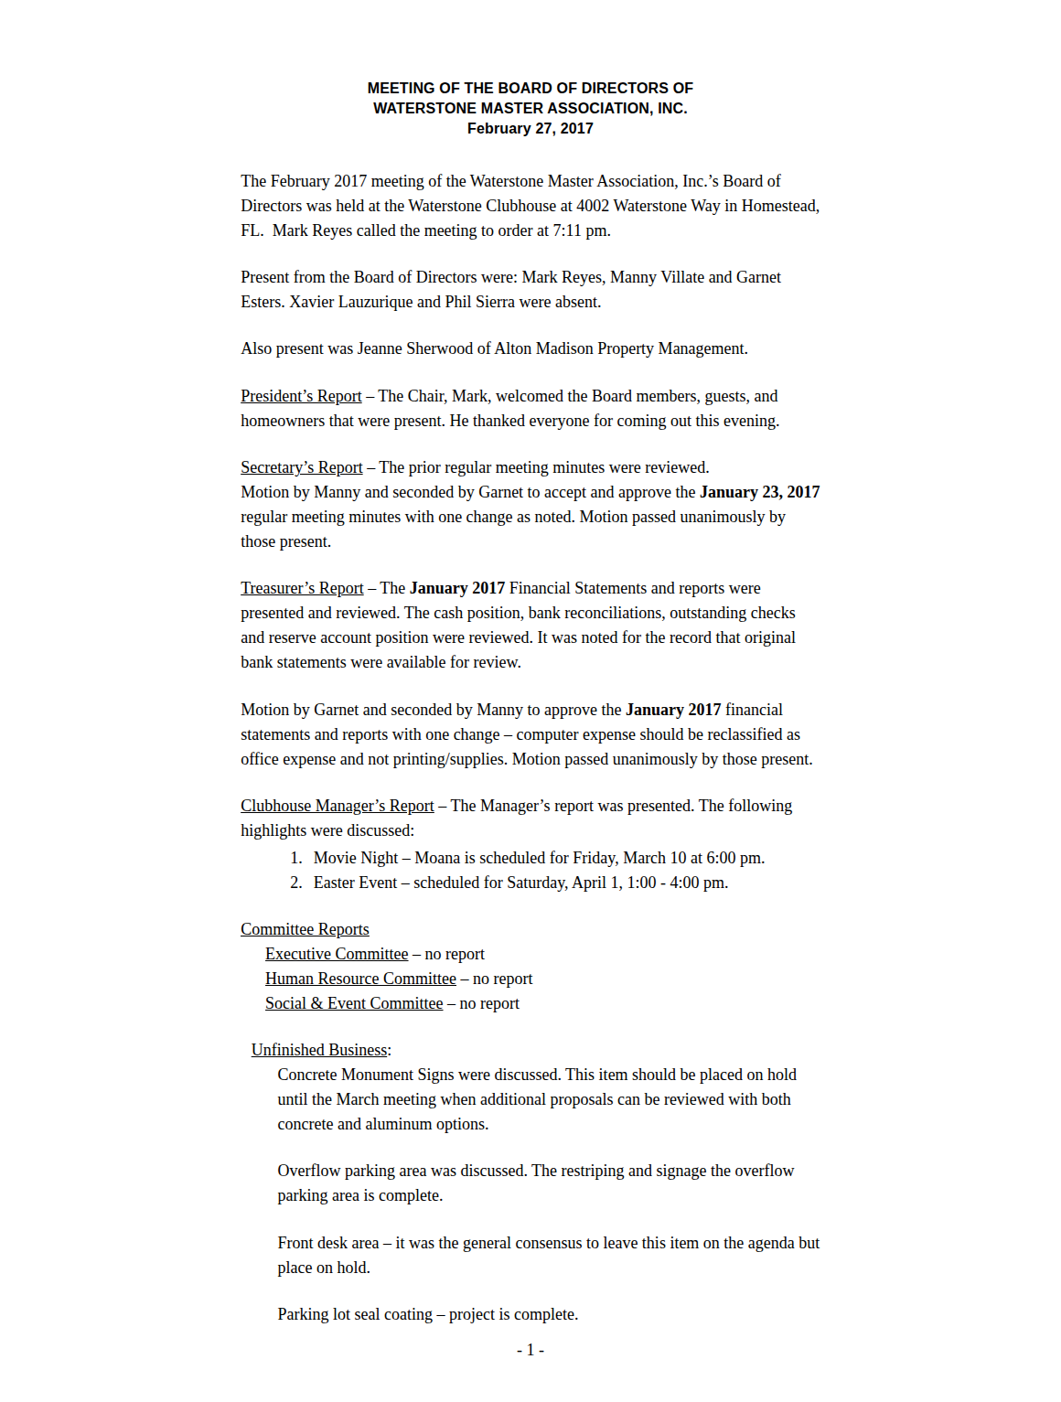MEETING OF THE BOARD OF DIRECTORS OF
WATERSTONE MASTER ASSOCIATION, INC.
February 27, 2017
The February 2017 meeting of the Waterstone Master Association, Inc.’s Board of Directors was held at the Waterstone Clubhouse at 4002 Waterstone Way in Homestead, FL. Mark Reyes called the meeting to order at 7:11 pm.
Present from the Board of Directors were: Mark Reyes, Manny Villate and Garnet Esters. Xavier Lauzurique and Phil Sierra were absent.
Also present was Jeanne Sherwood of Alton Madison Property Management.
President’s Report – The Chair, Mark, welcomed the Board members, guests, and homeowners that were present. He thanked everyone for coming out this evening.
Secretary’s Report – The prior regular meeting minutes were reviewed.
Motion by Manny and seconded by Garnet to accept and approve the January 23, 2017 regular meeting minutes with one change as noted. Motion passed unanimously by those present.
Treasurer’s Report – The January 2017 Financial Statements and reports were presented and reviewed. The cash position, bank reconciliations, outstanding checks and reserve account position were reviewed. It was noted for the record that original bank statements were available for review.
Motion by Garnet and seconded by Manny to approve the January 2017 financial statements and reports with one change – computer expense should be reclassified as office expense and not printing/supplies. Motion passed unanimously by those present.
Clubhouse Manager’s Report – The Manager’s report was presented. The following highlights were discussed:
Movie Night – Moana is scheduled for Friday, March 10 at 6:00 pm.
Easter Event – scheduled for Saturday, April 1, 1:00 - 4:00 pm.
Committee Reports
Executive Committee – no report
Human Resource Committee – no report
Social & Event Committee – no report
Unfinished Business:
Concrete Monument Signs were discussed. This item should be placed on hold until the March meeting when additional proposals can be reviewed with both concrete and aluminum options.
Overflow parking area was discussed. The restriping and signage the overflow parking area is complete.
Front desk area – it was the general consensus to leave this item on the agenda but place on hold.
Parking lot seal coating – project is complete.
- 1 -